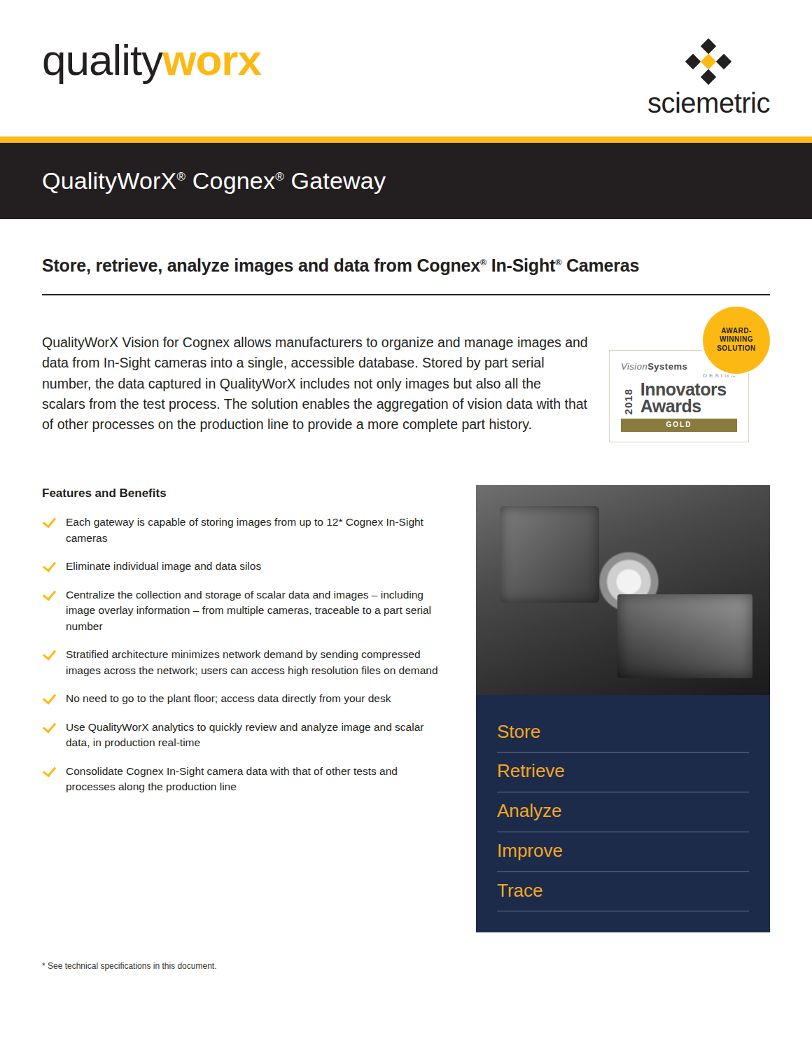quality worx
sciemetric
QualityWorX® Cognex® Gateway
Store, retrieve, analyze images and data from Cognex® In-Sight® Cameras
QualityWorX Vision for Cognex allows manufacturers to organize and manage images and data from In-Sight cameras into a single, accessible database. Stored by part serial number, the data captured in QualityWorX includes not only images but also all the scalars from the test process. The solution enables the aggregation of vision data with that of other processes on the production line to provide a more complete part history.
AWARD- WINNING SOLUTION
VisionSystems
DESIGN
2018
Innovators
Awards
GOLD
Features and Benefits
Each gateway is capable of storing images from up to 12* Cognex In-Sight cameras
Eliminate individual image and data silos
Centralize the collection and storage of scalar data and images – including image overlay information – from multiple cameras, traceable to a part serial number
Stratified architecture minimizes network demand by sending compressed images across the network; users can access high resolution files on demand
No need to go to the plant floor; access data directly from your desk
Use QualityWorX analytics to quickly review and analyze image and scalar data, in production real-time
Consolidate Cognex In-Sight camera data with that of other tests and processes along the production line
Store
Retrieve
Analyze
Improve
Trace
* See technical specifications in this document.